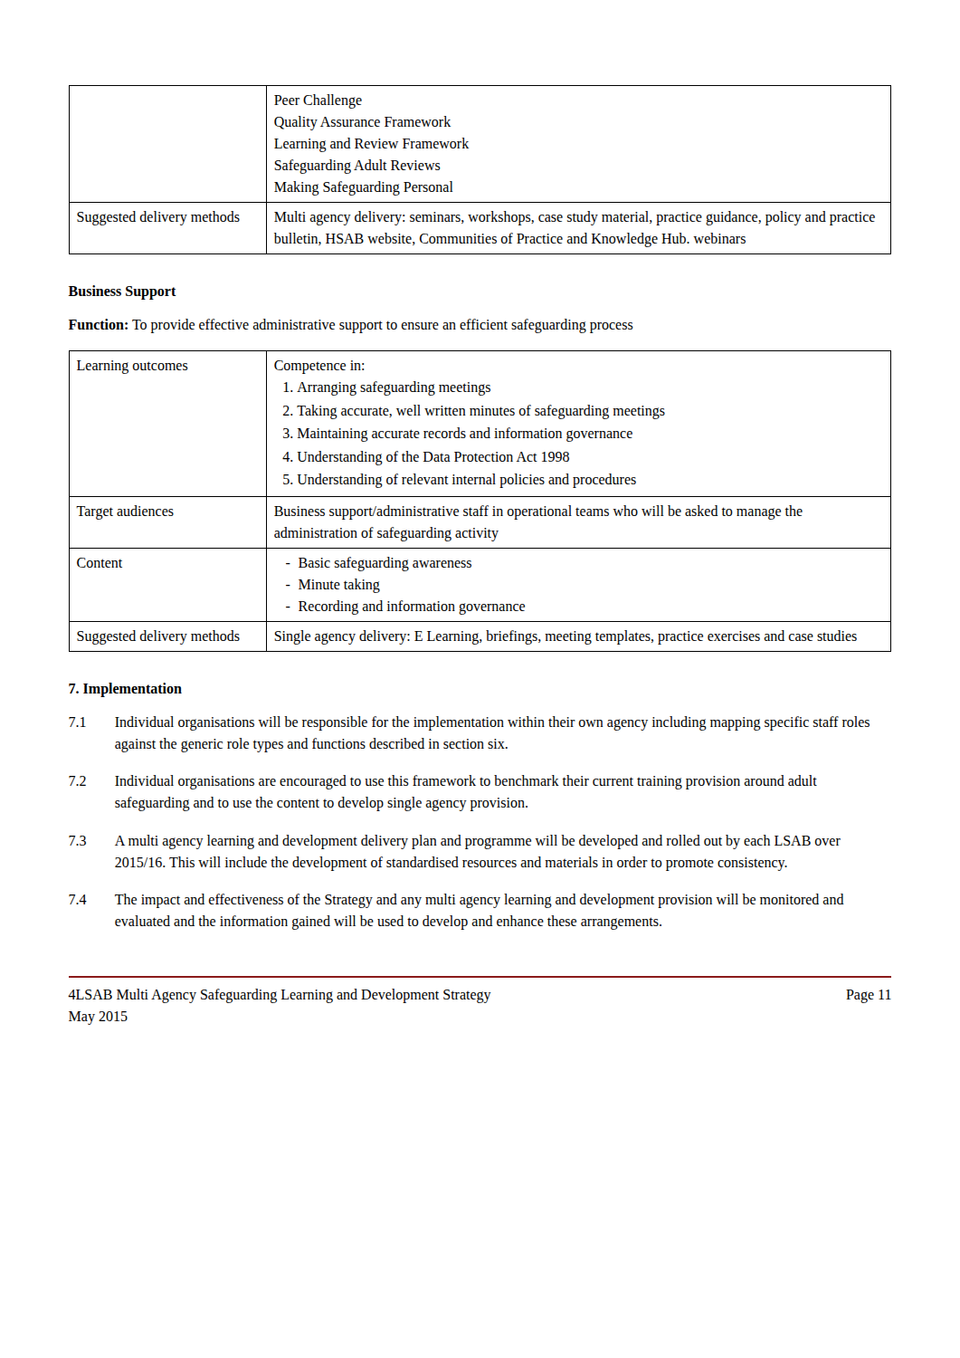| | Peer Challenge Quality Assurance Framework Learning and Review Framework Safeguarding Adult Reviews Making Safeguarding Personal |
| Suggested delivery methods | Multi agency delivery: seminars, workshops, case study material, practice guidance, policy and practice bulletin, HSAB website, Communities of Practice and Knowledge Hub. webinars |
Business Support
Function: To provide effective administrative support to ensure an efficient safeguarding process
| Learning outcomes | Competence in: Arranging safeguarding meetings Taking accurate, well written minutes of safeguarding meetings Maintaining accurate records and information governance Understanding of the Data Protection Act 1998 Understanding of relevant internal policies and procedures |
| Target audiences | Business support/administrative staff in operational teams who will be asked to manage the administration of safeguarding activity |
| Content | Basic safeguarding awareness Minute taking Recording and information governance |
| Suggested delivery methods | Single agency delivery: E Learning, briefings, meeting templates, practice exercises and case studies |
7. Implementation
7.1
Individual organisations will be responsible for the implementation within their own agency including mapping specific staff roles against the generic role types and functions described in section six.
7.2
Individual organisations are encouraged to use this framework to benchmark their current training provision around adult safeguarding and to use the content to develop single agency provision.
7.3
A multi agency learning and development delivery plan and programme will be developed and rolled out by each LSAB over 2015/16. This will include the development of standardised resources and materials in order to promote consistency.
7.4
The impact and effectiveness of the Strategy and any multi agency learning and development provision will be monitored and evaluated and the information gained will be used to develop and enhance these arrangements.
4LSAB Multi Agency Safeguarding Learning and Development Strategy
Page 11
May 2015